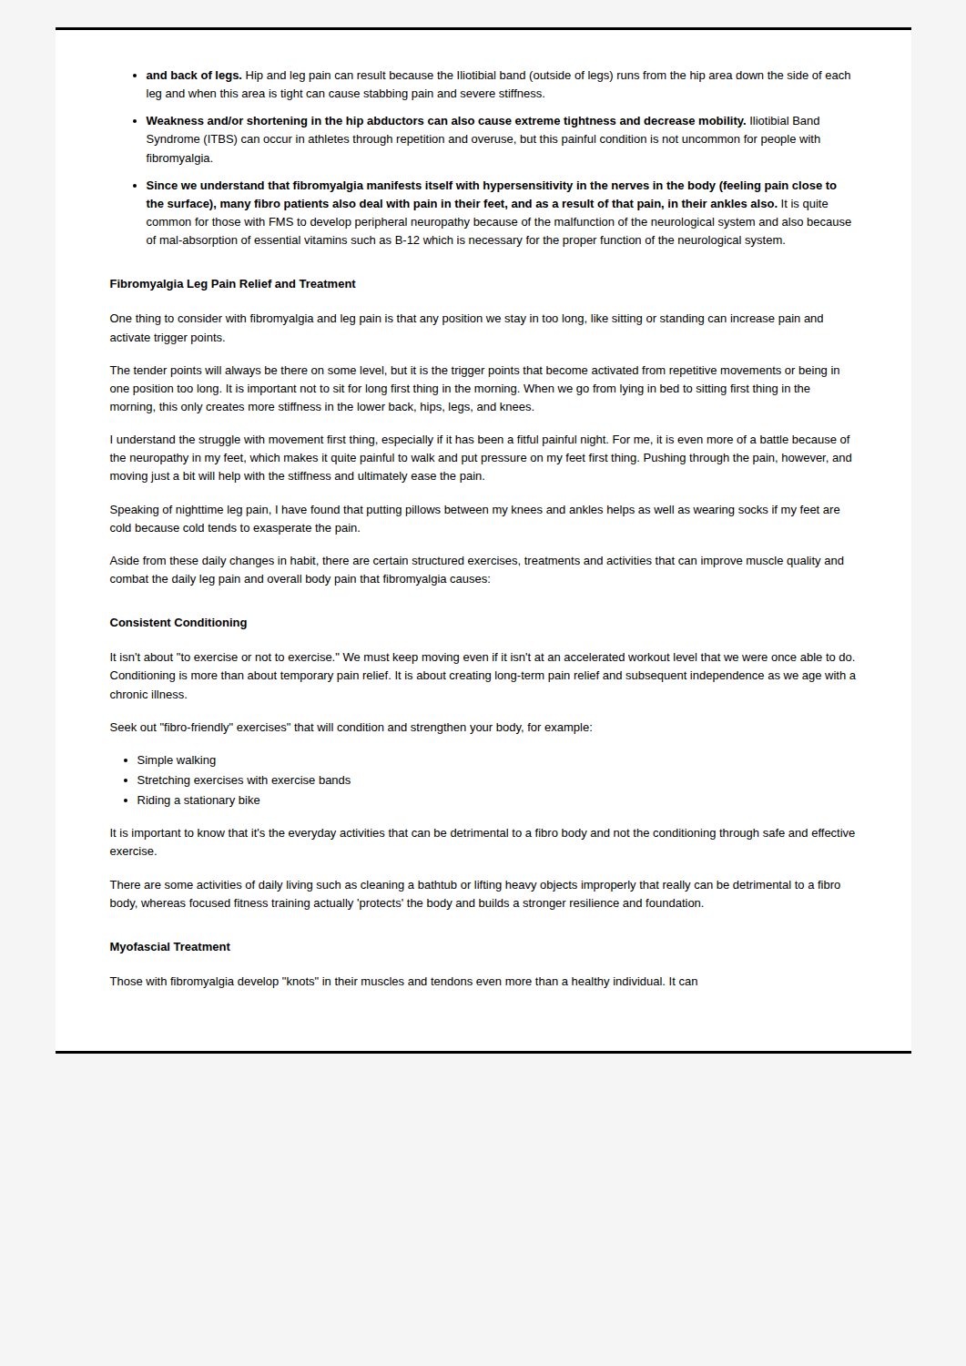and back of legs. Hip and leg pain can result because the Iliotibial band (outside of legs) runs from the hip area down the side of each leg and when this area is tight can cause stabbing pain and severe stiffness.
Weakness and/or shortening in the hip abductors can also cause extreme tightness and decrease mobility. Iliotibial Band Syndrome (ITBS) can occur in athletes through repetition and overuse, but this painful condition is not uncommon for people with fibromyalgia.
Since we understand that fibromyalgia manifests itself with hypersensitivity in the nerves in the body (feeling pain close to the surface), many fibro patients also deal with pain in their feet, and as a result of that pain, in their ankles also. It is quite common for those with FMS to develop peripheral neuropathy because of the malfunction of the neurological system and also because of mal-absorption of essential vitamins such as B-12 which is necessary for the proper function of the neurological system.
Fibromyalgia Leg Pain Relief and Treatment
One thing to consider with fibromyalgia and leg pain is that any position we stay in too long, like sitting or standing can increase pain and activate trigger points.
The tender points will always be there on some level, but it is the trigger points that become activated from repetitive movements or being in one position too long. It is important not to sit for long first thing in the morning. When we go from lying in bed to sitting first thing in the morning, this only creates more stiffness in the lower back, hips, legs, and knees.
I understand the struggle with movement first thing, especially if it has been a fitful painful night. For me, it is even more of a battle because of the neuropathy in my feet, which makes it quite painful to walk and put pressure on my feet first thing. Pushing through the pain, however, and moving just a bit will help with the stiffness and ultimately ease the pain.
Speaking of nighttime leg pain, I have found that putting pillows between my knees and ankles helps as well as wearing socks if my feet are cold because cold tends to exasperate the pain.
Aside from these daily changes in habit, there are certain structured exercises, treatments and activities that can improve muscle quality and combat the daily leg pain and overall body pain that fibromyalgia causes:
Consistent Conditioning
It isn't about "to exercise or not to exercise." We must keep moving even if it isn't at an accelerated workout level that we were once able to do. Conditioning is more than about temporary pain relief. It is about creating long-term pain relief and subsequent independence as we age with a chronic illness.
Seek out "fibro-friendly" exercises" that will condition and strengthen your body, for example:
Simple walking
Stretching exercises with exercise bands
Riding a stationary bike
It is important to know that it's the everyday activities that can be detrimental to a fibro body and not the conditioning through safe and effective exercise.
There are some activities of daily living such as cleaning a bathtub or lifting heavy objects improperly that really can be detrimental to a fibro body, whereas focused fitness training actually 'protects' the body and builds a stronger resilience and foundation.
Myofascial Treatment
Those with fibromyalgia develop "knots" in their muscles and tendons even more than a healthy individual. It can